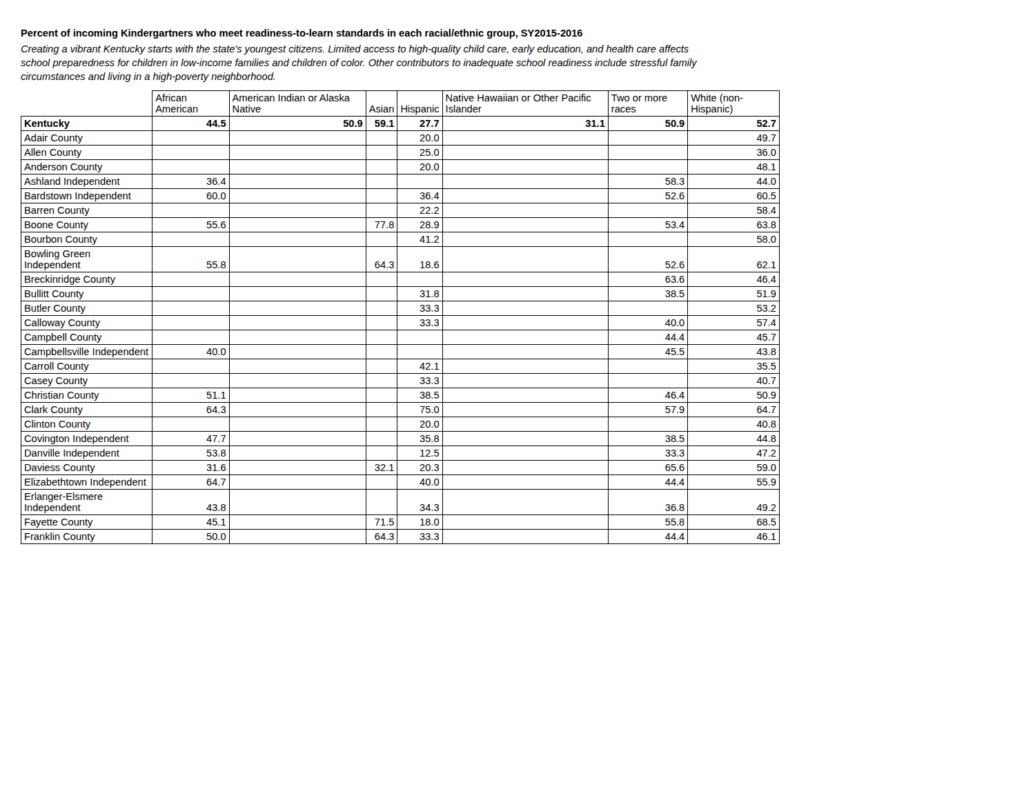Percent of incoming Kindergartners who meet readiness-to-learn standards in each racial/ethnic group, SY2015-2016
Creating a vibrant Kentucky starts with the state's youngest citizens. Limited access to high-quality child care, early education, and health care affects school preparedness for children in low-income families and children of color. Other contributors to inadequate school readiness include stressful family circumstances and living in a high-poverty neighborhood.
| | African American | American Indian or Alaska Native | Asian | Hispanic | Native Hawaiian or Other Pacific Islander | Two or more races | White (non-Hispanic) |
| --- | --- | --- | --- | --- | --- | --- | --- |
| Kentucky | 44.5 | 50.9 | 59.1 | 27.7 | 31.1 | 50.9 | 52.7 |
| Adair County | | | | 20.0 | | | 49.7 |
| Allen County | | | | 25.0 | | | 36.0 |
| Anderson County | | | | 20.0 | | | 48.1 |
| Ashland Independent | 36.4 | | | | | 58.3 | 44.0 |
| Bardstown Independent | 60.0 | | | 36.4 | | 52.6 | 60.5 |
| Barren County | | | | 22.2 | | | 58.4 |
| Boone County | 55.6 | | 77.8 | 28.9 | | 53.4 | 63.8 |
| Bourbon County | | | | 41.2 | | | 58.0 |
| Bowling Green Independent | 55.8 | | 64.3 | 18.6 | | 52.6 | 62.1 |
| Breckinridge County | | | | | | 63.6 | 46.4 |
| Bullitt County | | | | 31.8 | | 38.5 | 51.9 |
| Butler County | | | | 33.3 | | | 53.2 |
| Calloway County | | | | 33.3 | | 40.0 | 57.4 |
| Campbell County | | | | | | 44.4 | 45.7 |
| Campbellsville Independent | 40.0 | | | | | 45.5 | 43.8 |
| Carroll County | | | | 42.1 | | | 35.5 |
| Casey County | | | | 33.3 | | | 40.7 |
| Christian County | 51.1 | | | 38.5 | | 46.4 | 50.9 |
| Clark County | 64.3 | | | 75.0 | | 57.9 | 64.7 |
| Clinton County | | | | 20.0 | | | 40.8 |
| Covington Independent | 47.7 | | | 35.8 | | 38.5 | 44.8 |
| Danville Independent | 53.8 | | | 12.5 | | 33.3 | 47.2 |
| Daviess County | 31.6 | | 32.1 | 20.3 | | 65.6 | 59.0 |
| Elizabethtown Independent | 64.7 | | | 40.0 | | 44.4 | 55.9 |
| Erlanger-Elsmere Independent | 43.8 | | | 34.3 | | 36.8 | 49.2 |
| Fayette County | 45.1 | | 71.5 | 18.0 | | 55.8 | 68.5 |
| Franklin County | 50.0 | | 64.3 | 33.3 | | 44.4 | 46.1 |